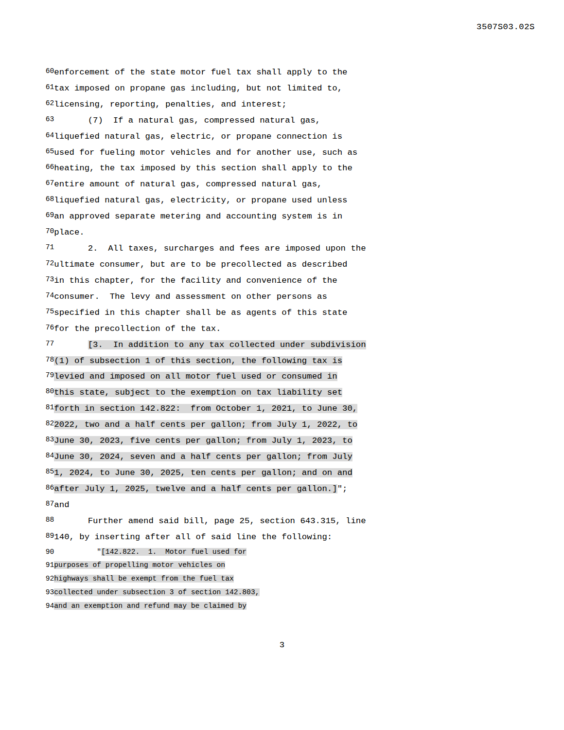3507S03.02S
| 60 | enforcement of the state motor fuel tax shall apply to the |
| 61 | tax imposed on propane gas including, but not limited to, |
| 62 | licensing, reporting, penalties, and interest; |
| 63 | (7) If a natural gas, compressed natural gas, |
| 64 | liquefied natural gas, electric, or propane connection is |
| 65 | used for fueling motor vehicles and for another use, such as |
| 66 | heating, the tax imposed by this section shall apply to the |
| 67 | entire amount of natural gas, compressed natural gas, |
| 68 | liquefied natural gas, electricity, or propane used unless |
| 69 | an approved separate metering and accounting system is in |
| 70 | place. |
| 71 | 2. All taxes, surcharges and fees are imposed upon the |
| 72 | ultimate consumer, but are to be precollected as described |
| 73 | in this chapter, for the facility and convenience of the |
| 74 | consumer. The levy and assessment on other persons as |
| 75 | specified in this chapter shall be as agents of this state |
| 76 | for the precollection of the tax. |
| 77 | [3. In addition to any tax collected under subdivision |
| 78 | (1) of subsection 1 of this section, the following tax is |
| 79 | levied and imposed on all motor fuel used or consumed in |
| 80 | this state, subject to the exemption on tax liability set |
| 81 | forth in section 142.822: from October 1, 2021, to June 30, |
| 82 | 2022, two and a half cents per gallon; from July 1, 2022, to |
| 83 | June 30, 2023, five cents per gallon; from July 1, 2023, to |
| 84 | June 30, 2024, seven and a half cents per gallon; from July |
| 85 | 1, 2024, to June 30, 2025, ten cents per gallon; and on and |
| 86 | after July 1, 2025, twelve and a half cents per gallon.] "; |
| 87 | and |
| 88 | Further amend said bill, page 25, section 643.315, line |
| 89 | 140, by inserting after all of said line the following: |
| 90 | " [142.822. 1. Motor fuel used for |
| 91 | purposes of propelling motor vehicles on |
| 92 | highways shall be exempt from the fuel tax |
| 93 | collected under subsection 3 of section 142.803, |
| 94 | and an exemption and refund may be claimed by |
3